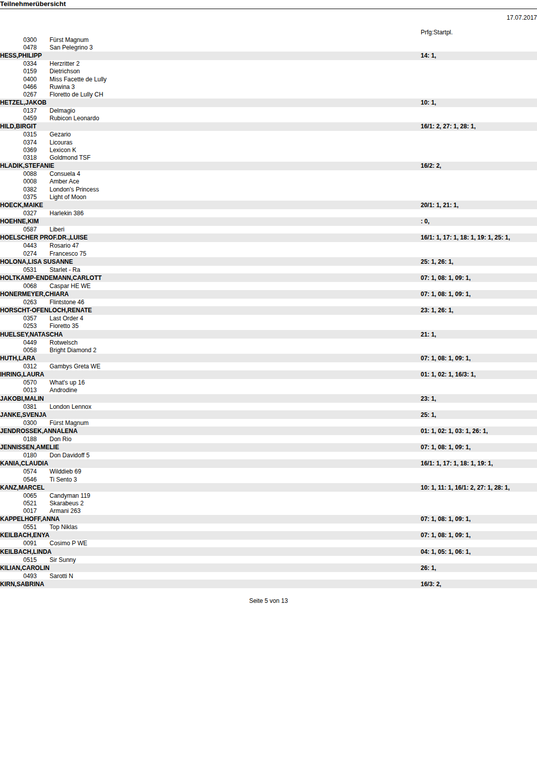Teilnehmerübersicht
17.07.2017
| | | Prfg:Startpl. |
| 0300 | Fürst Magnum | |
| 0478 | San Pelegrino 3 | |
| HESS,PHILIPP | 14: 1, |
| 0334 | Herzritter 2 | |
| 0159 | Dietrichson | |
| 0400 | Miss Facette de Lully | |
| 0466 | Ruwina 3 | |
| 0267 | Floretto de Lully CH | |
| HETZEL,JAKOB | 10: 1, |
| 0137 | Delmagio | |
| 0459 | Rubicon Leonardo | |
| HILD,BIRGIT | 16/1: 2, 27: 1, 28: 1, |
| 0315 | Gezario | |
| 0374 | Licouras | |
| 0369 | Lexicon K | |
| 0318 | Goldmond TSF | |
| HLADIK,STEFANIE | 16/2: 2, |
| 0088 | Consuela 4 | |
| 0008 | Amber Ace | |
| 0382 | London's Princess | |
| 0375 | Light of Moon | |
| HOECK,MAIKE | 20/1: 1, 21: 1, |
| 0327 | Harlekin 386 | |
| HOEHNE,KIM | : 0, |
| 0587 | Liberi | |
| HOELSCHER PROF.DR.,LUISE | 16/1: 1, 17: 1, 18: 1, 19: 1, 25: 1, |
| 0443 | Rosario 47 | |
| 0274 | Francesco 75 | |
| HOLONA,LISA SUSANNE | 25: 1, 26: 1, |
| 0531 | Starlet - Ra | |
| HOLTKAMP-ENDEMANN,CARLOTT | 07: 1, 08: 1, 09: 1, |
| 0068 | Caspar HE WE | |
| HONERMEYER,CHIARA | 07: 1, 08: 1, 09: 1, |
| 0263 | Flintstone 46 | |
| HORSCHT-OFENLOCH,RENATE | 23: 1, 26: 1, |
| 0357 | Last Order 4 | |
| 0253 | Fioretto 35 | |
| HUELSEY,NATASCHA | 21: 1, |
| 0449 | Rotwelsch | |
| 0058 | Bright Diamond 2 | |
| HUTH,LARA | 07: 1, 08: 1, 09: 1, |
| 0312 | Gambys Greta WE | |
| IHRING,LAURA | 01: 1, 02: 1, 16/3: 1, |
| 0570 | What's up 16 | |
| 0013 | Androdine | |
| JAKOBI,MALIN | 23: 1, |
| 0381 | London Lennox | |
| JANKE,SVENJA | 25: 1, |
| 0300 | Fürst Magnum | |
| JENDROSSEK,ANNALENA | 01: 1, 02: 1, 03: 1, 26: 1, |
| 0188 | Don Rio | |
| JENNISSEN,AMELIE | 07: 1, 08: 1, 09: 1, |
| 0180 | Don Davidoff 5 | |
| KANIA,CLAUDIA | 16/1: 1, 17: 1, 18: 1, 19: 1, |
| 0574 | Wilddieb 69 | |
| 0546 | Ti Sento 3 | |
| KANZ,MARCEL | 10: 1, 11: 1, 16/1: 2, 27: 1, 28: 1, |
| 0065 | Candyman 119 | |
| 0521 | Skarabeus 2 | |
| 0017 | Armani 263 | |
| KAPPELHOFF,ANNA | 07: 1, 08: 1, 09: 1, |
| 0551 | Top Niklas | |
| KEILBACH,ENYA | 07: 1, 08: 1, 09: 1, |
| 0091 | Cosimo P WE | |
| KEILBACH,LINDA | 04: 1, 05: 1, 06: 1, |
| 0515 | Sir Sunny | |
| KILIAN,CAROLIN | 26: 1, |
| 0493 | Sarotti N | |
| KIRN,SABRINA | 16/3: 2, |
Seite 5 von 13